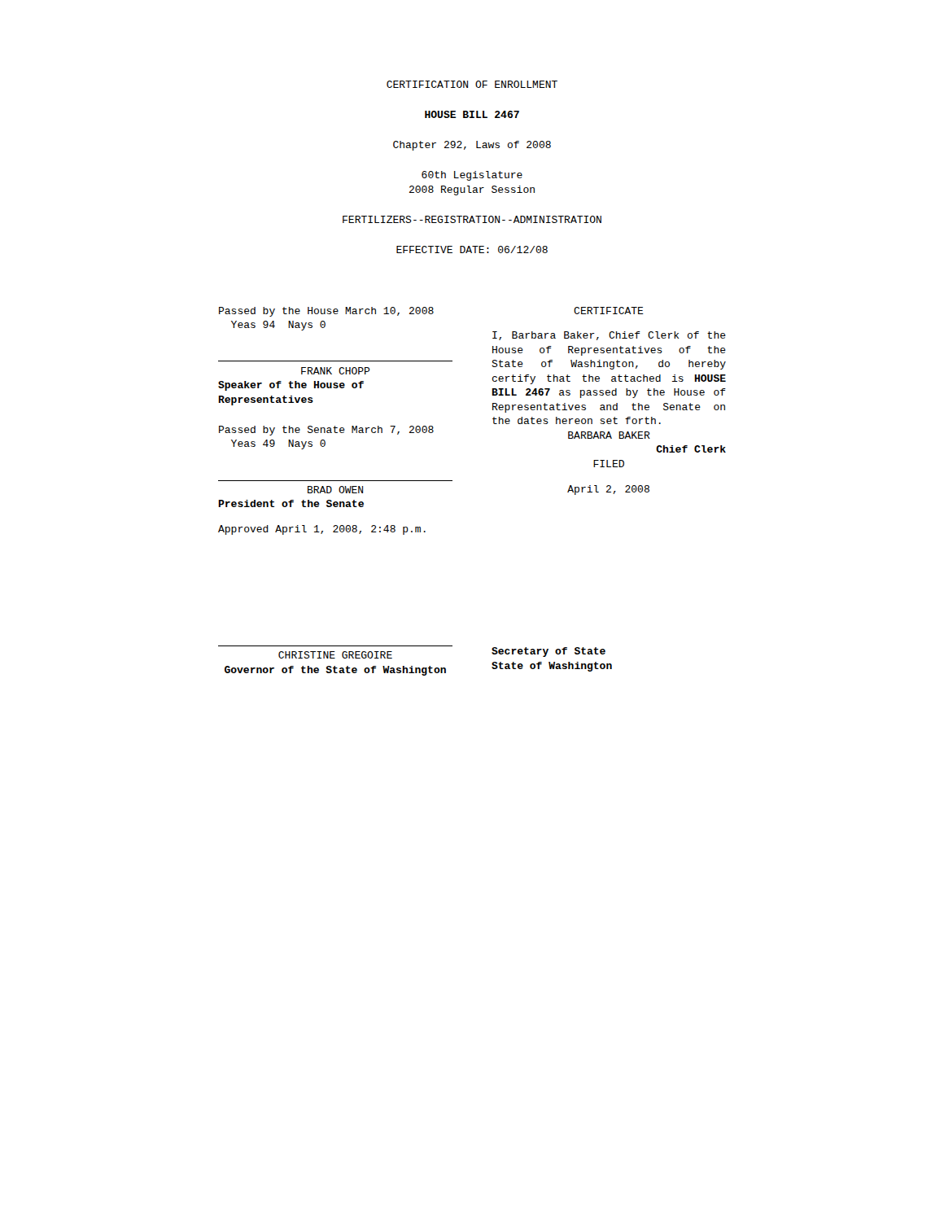CERTIFICATION OF ENROLLMENT
HOUSE BILL 2467
Chapter 292, Laws of 2008
60th Legislature
2008 Regular Session
FERTILIZERS--REGISTRATION--ADMINISTRATION
EFFECTIVE DATE: 06/12/08
Passed by the House March 10, 2008
Yeas 94 Nays 0
FRANK CHOPP
Speaker of the House of Representatives
Passed by the Senate March 7, 2008
Yeas 49 Nays 0
BRAD OWEN
President of the Senate
Approved April 1, 2008, 2:48 p.m.
CERTIFICATE
I, Barbara Baker, Chief Clerk of the House of Representatives of the State of Washington, do hereby certify that the attached is HOUSE BILL 2467 as passed by the House of Representatives and the Senate on the dates hereon set forth.
BARBARA BAKER
Chief Clerk
FILED
April 2, 2008
CHRISTINE GREGOIRE
Governor of the State of Washington
Secretary of State
State of Washington